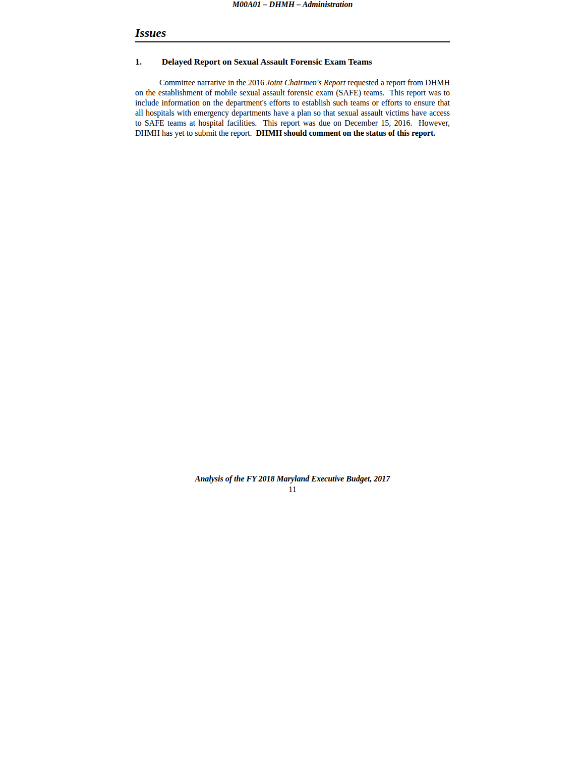M00A01 – DHMH – Administration
Issues
1. Delayed Report on Sexual Assault Forensic Exam Teams
Committee narrative in the 2016 Joint Chairmen's Report requested a report from DHMH on the establishment of mobile sexual assault forensic exam (SAFE) teams. This report was to include information on the department's efforts to establish such teams or efforts to ensure that all hospitals with emergency departments have a plan so that sexual assault victims have access to SAFE teams at hospital facilities. This report was due on December 15, 2016. However, DHMH has yet to submit the report. DHMH should comment on the status of this report.
Analysis of the FY 2018 Maryland Executive Budget, 2017
11